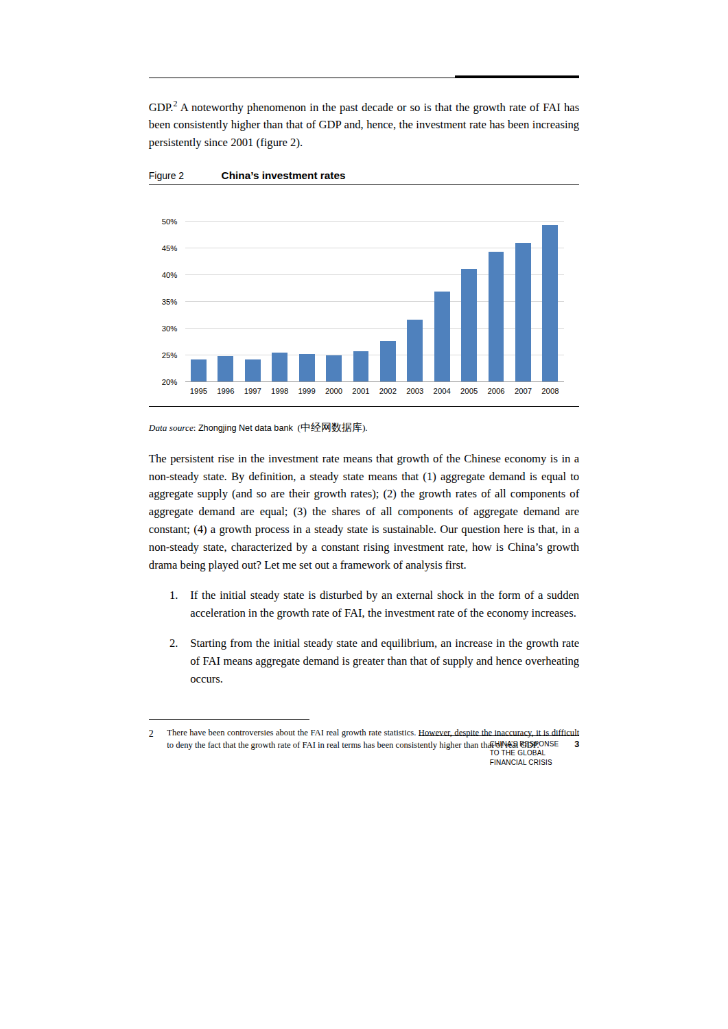GDP.2 A noteworthy phenomenon in the past decade or so is that the growth rate of FAI has been consistently higher than that of GDP and, hence, the investment rate has been increasing persistently since 2001 (figure 2).
Figure 2 China’s investment rates
50%
45%
40%
35%
30%
25%
20%
19951996199719981999200020012002200320042005200620072008
Data source: Zhongjing Net data bank (中经网数据库).
The persistent rise in the investment rate means that growth of the Chinese economy is in a non-steady state. By definition, a steady state means that (1) aggregate demand is equal to aggregate supply (and so are their growth rates); (2) the growth rates of all components of aggregate demand are equal; (3) the shares of all components of aggregate demand are constant; (4) a growth process in a steady state is sustainable. Our question here is that, in a non-steady state, characterized by a constant rising investment rate, how is China’s growth drama being played out? Let me set out a framework of analysis first.
If the initial steady state is disturbed by an external shock in the form of a sudden acceleration in the growth rate of FAI, the investment rate of the economy increases.
Starting from the initial steady state and equilibrium, an increase in the growth rate of FAI means aggregate demand is greater than that of supply and hence overheating occurs.
2 There have been controversies about the FAI real growth rate statistics. However, despite the inaccuracy, it is difficult to deny the fact that the growth rate of FAI in real terms has been consistently higher than that of real GDP.
CHINA’S RESPONSE
TO THE GLOBAL
FINANCIAL CRISIS
3